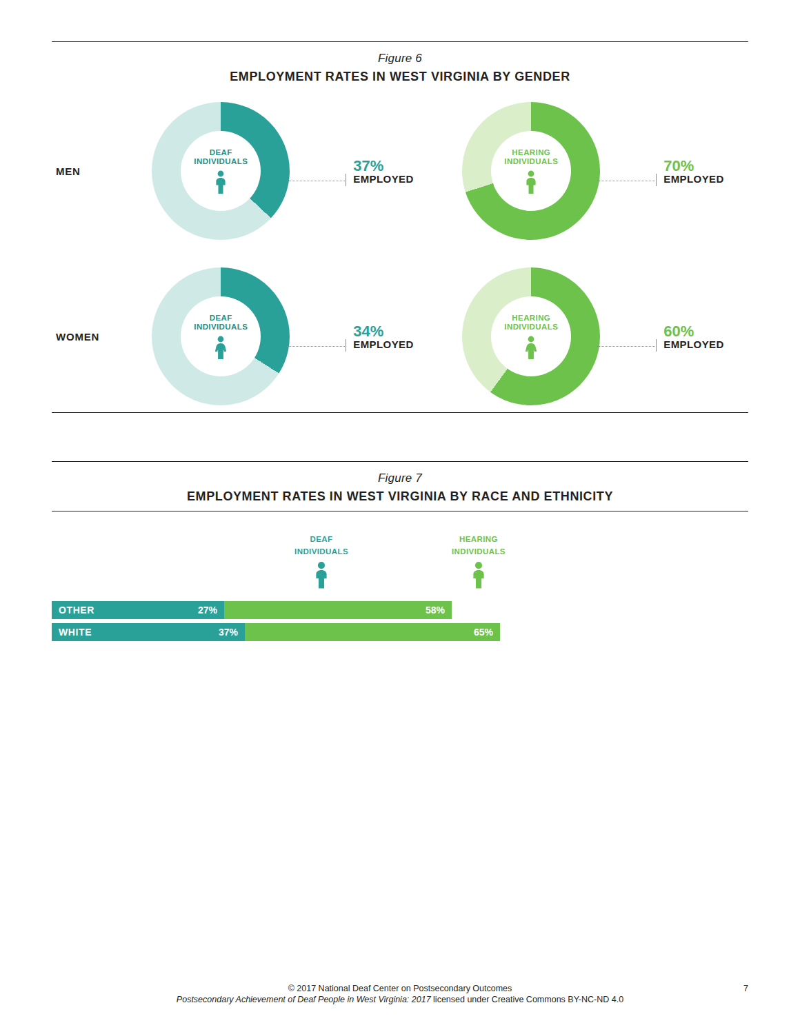Figure 6
Employment Rates in West Virginia by Gender
MEN
DEAF
INDIVIDUALS
37% Employed
HEARING
INDIVIDUALS
70% Employed
WOMEN
DEAF
INDIVIDUALS
34% Employed
HEARING
INDIVIDUALS
60% Employed
Figure 7
Employment Rates in West Virginia by Race and Ethnicity
DEAF
INDIVIDUALS
HEARING
INDIVIDUALS
OTHER
27%
58%
WHITE
37%
65%
7
© 2017 National Deaf Center on Postsecondary Outcomes
Postsecondary Achievement of Deaf People in West Virginia: 2017 licensed under Creative Commons BY-NC-ND 4.0